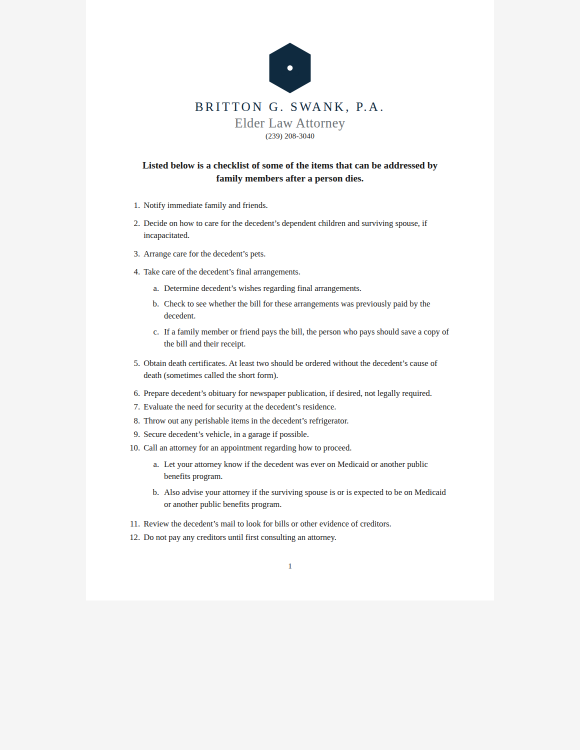BRITTON G. SWANK, P.A.
Elder Law Attorney
(239) 208-3040
Listed below is a checklist of some of the items that can be addressed by family members after a person dies.
Notify immediate family and friends.
Decide on how to care for the decedent’s dependent children and surviving spouse, if incapacitated.
Arrange care for the decedent’s pets.
Take care of the decedent’s final arrangements.
Determine decedent’s wishes regarding final arrangements.
Check to see whether the bill for these arrangements was previously paid by the decedent.
If a family member or friend pays the bill, the person who pays should save a copy of the bill and their receipt.
Obtain death certificates. At least two should be ordered without the decedent’s cause of death (sometimes called the short form).
Prepare decedent’s obituary for newspaper publication, if desired, not legally required.
Evaluate the need for security at the decedent’s residence.
Throw out any perishable items in the decedent’s refrigerator.
Secure decedent’s vehicle, in a garage if possible.
Call an attorney for an appointment regarding how to proceed.
Let your attorney know if the decedent was ever on Medicaid or another public benefits program.
Also advise your attorney if the surviving spouse is or is expected to be on Medicaid or another public benefits program.
Review the decedent’s mail to look for bills or other evidence of creditors.
Do not pay any creditors until first consulting an attorney.
1